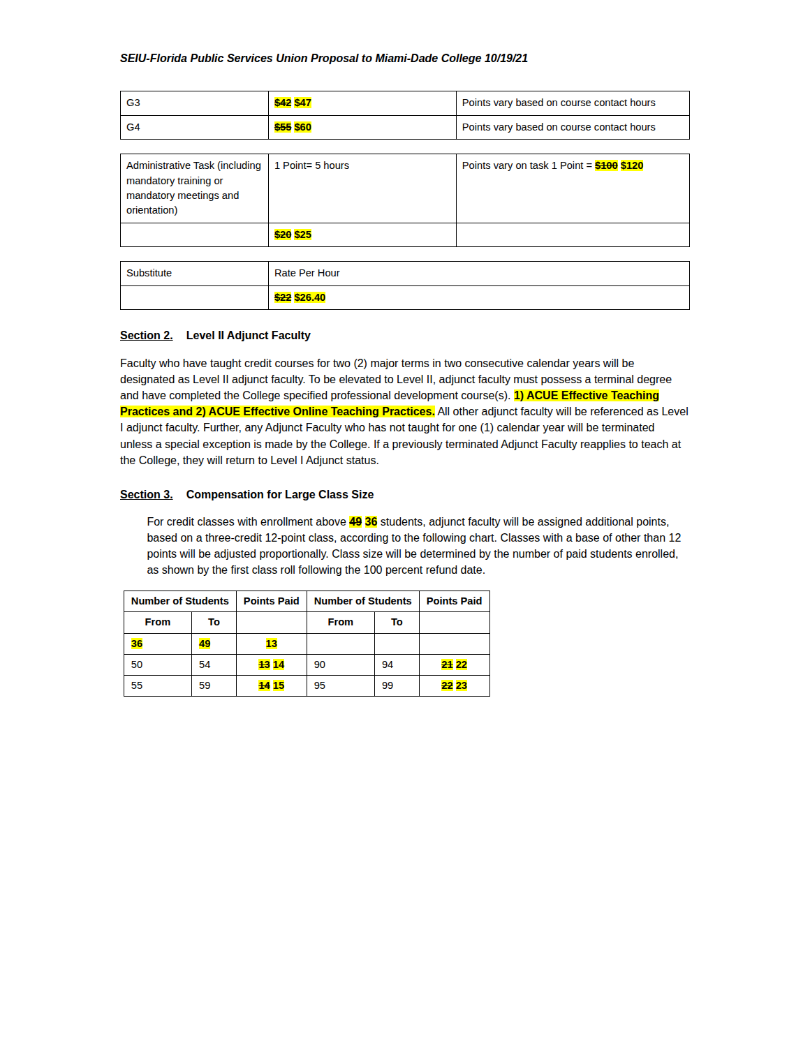SEIU-Florida Public Services Union Proposal to Miami-Dade College 10/19/21
| G3 | $42 $47 | Points vary based on course contact hours |
| G4 | $55 $60 | Points vary based on course contact hours |
| Administrative Task (including mandatory training or mandatory meetings and orientation) | 1 Point= 5 hours | Points vary on task 1 Point = $100 $120 |
| | $20 $25 | |
| Substitute | Rate Per Hour |
| | $22 $26.40 |
Section 2. Level II Adjunct Faculty
Faculty who have taught credit courses for two (2) major terms in two consecutive calendar years will be designated as Level II adjunct faculty. To be elevated to Level II, adjunct faculty must possess a terminal degree and have completed the College specified professional development course(s). 1) ACUE Effective Teaching Practices and 2) ACUE Effective Online Teaching Practices. All other adjunct faculty will be referenced as Level I adjunct faculty. Further, any Adjunct Faculty who has not taught for one (1) calendar year will be terminated unless a special exception is made by the College. If a previously terminated Adjunct Faculty reapplies to teach at the College, they will return to Level I Adjunct status.
Section 3. Compensation for Large Class Size
For credit classes with enrollment above 49 36 students, adjunct faculty will be assigned additional points, based on a three-credit 12-point class, according to the following chart. Classes with a base of other than 12 points will be adjusted proportionally. Class size will be determined by the number of paid students enrolled, as shown by the first class roll following the 100 percent refund date.
| Number of Students | Points Paid | Number of Students | Points Paid |
| --- | --- | --- | --- |
| From | To | | From | To | |
| 36 | 49 | 13 | | | |
| 50 | 54 | 13 14 | 90 | 94 | 21 22 |
| 55 | 59 | 14 15 | 95 | 99 | 22 23 |